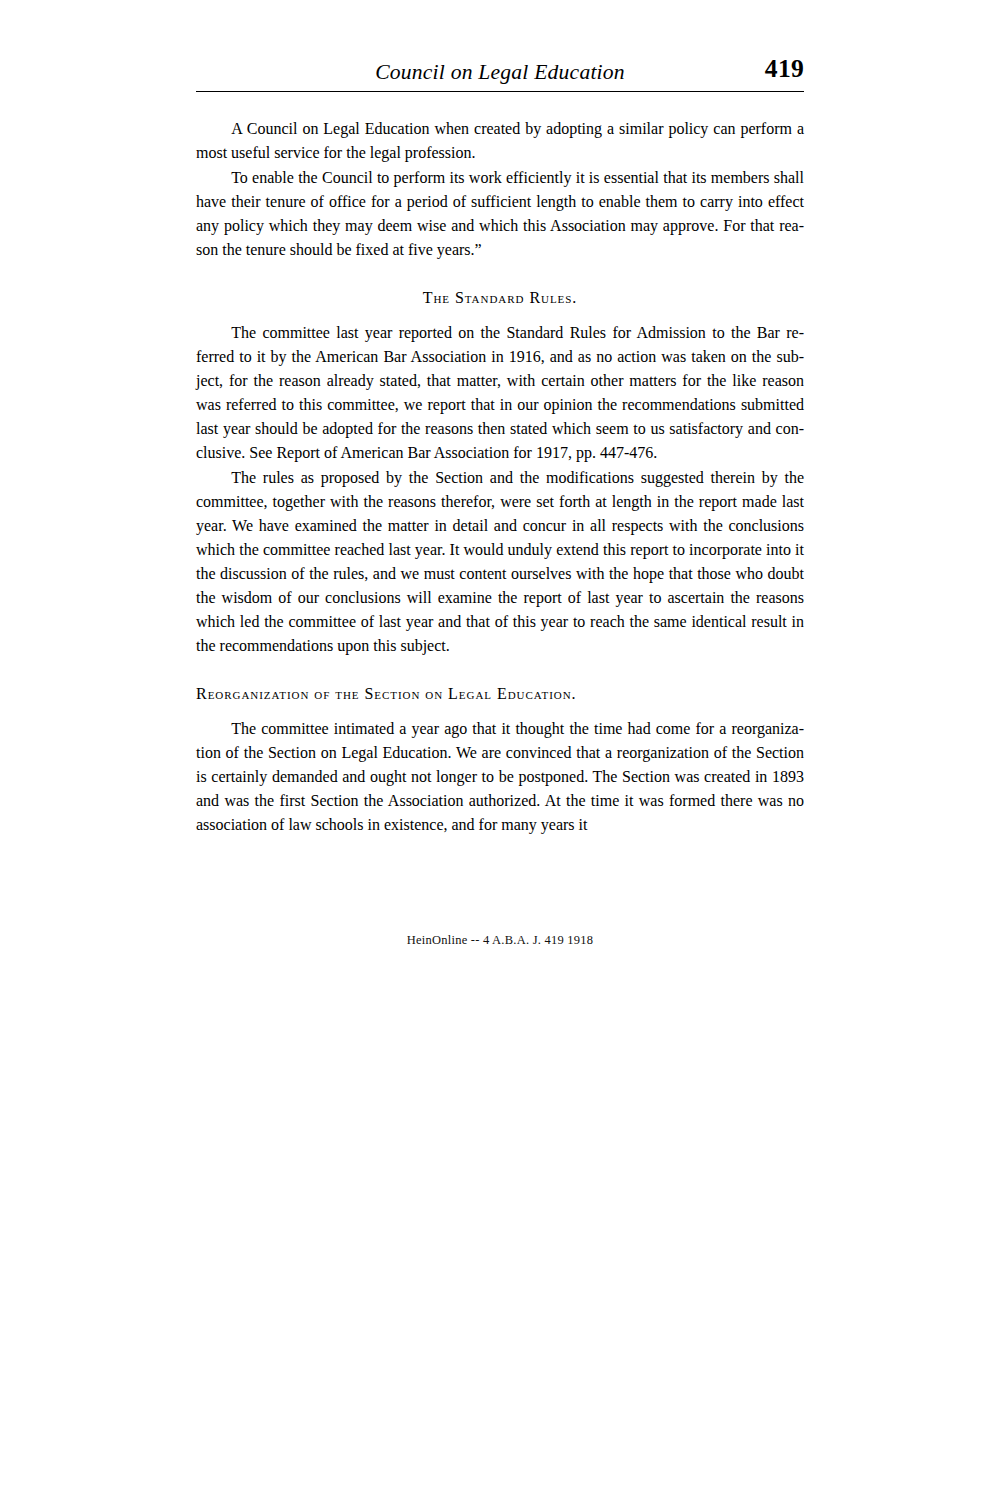Council on Legal Education 419
A Council on Legal Education when created by adopting a similar policy can perform a most useful service for the legal profession.
To enable the Council to perform its work efficiently it is essential that its members shall have their tenure of office for a period of sufficient length to enable them to carry into effect any policy which they may deem wise and which this Association may approve. For that reason the tenure should be fixed at five years.”
The Standard Rules.
The committee last year reported on the Standard Rules for Admission to the Bar referred to it by the American Bar Association in 1916, and as no action was taken on the subject, for the reason already stated, that matter, with certain other matters for the like reason was referred to this committee, we report that in our opinion the recommendations submitted last year should be adopted for the reasons then stated which seem to us satisfactory and conclusive. See Report of American Bar Association for 1917, pp. 447-476.
The rules as proposed by the Section and the modifications suggested therein by the committee, together with the reasons therefor, were set forth at length in the report made last year. We have examined the matter in detail and concur in all respects with the conclusions which the committee reached last year. It would unduly extend this report to incorporate into it the discussion of the rules, and we must content ourselves with the hope that those who doubt the wisdom of our conclusions will examine the report of last year to ascertain the reasons which led the committee of last year and that of this year to reach the same identical result in the recommendations upon this subject.
Reorganization of the Section on Legal Education.
The committee intimated a year ago that it thought the time had come for a reorganization of the Section on Legal Education. We are convinced that a reorganization of the Section is certainly demanded and ought not longer to be postponed. The Section was created in 1893 and was the first Section the Association authorized. At the time it was formed there was no association of law schools in existence, and for many years it
HeinOnline -- 4 A.B.A. J. 419 1918